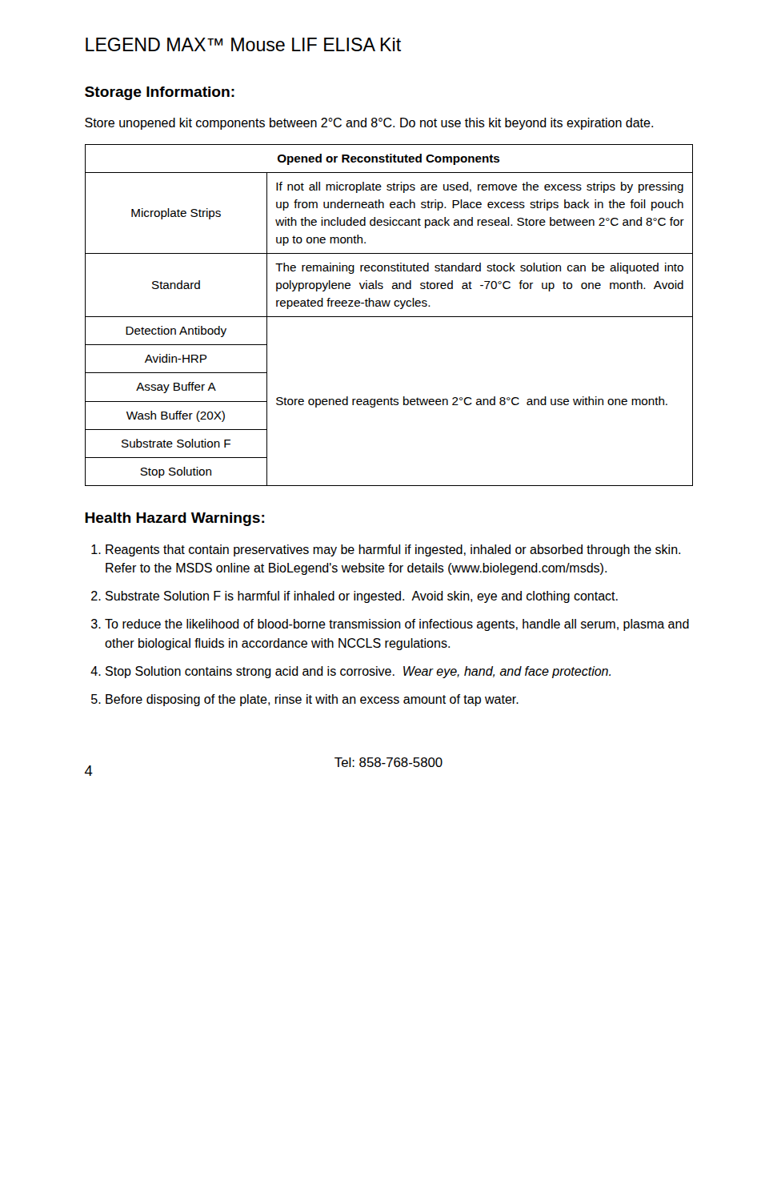LEGEND MAX™ Mouse LIF ELISA Kit
Storage Information:
Store unopened kit components between 2°C and 8°C. Do not use this kit beyond its expiration date.
| Opened or Reconstituted Components |
| --- |
| Microplate Strips | If not all microplate strips are used, remove the excess strips by pressing up from underneath each strip. Place excess strips back in the foil pouch with the included desiccant pack and reseal. Store between 2°C and 8°C for up to one month. |
| Standard | The remaining reconstituted standard stock solution can be aliquoted into polypropylene vials and stored at -70°C for up to one month. Avoid repeated freeze-thaw cycles. |
| Detection Antibody | Store opened reagents between 2°C and 8°C and use within one month. |
| Avidin-HRP |
| Assay Buffer A |
| Wash Buffer (20X) |
| Substrate Solution F |
| Stop Solution |
Health Hazard Warnings:
Reagents that contain preservatives may be harmful if ingested, inhaled or absorbed through the skin. Refer to the MSDS online at BioLegend's website for details (www.biolegend.com/msds).
Substrate Solution F is harmful if inhaled or ingested. Avoid skin, eye and clothing contact.
To reduce the likelihood of blood-borne transmission of infectious agents, handle all serum, plasma and other biological fluids in accordance with NCCLS regulations.
Stop Solution contains strong acid and is corrosive. Wear eye, hand, and face protection.
Before disposing of the plate, rinse it with an excess amount of tap water.
4
Tel: 858-768-5800